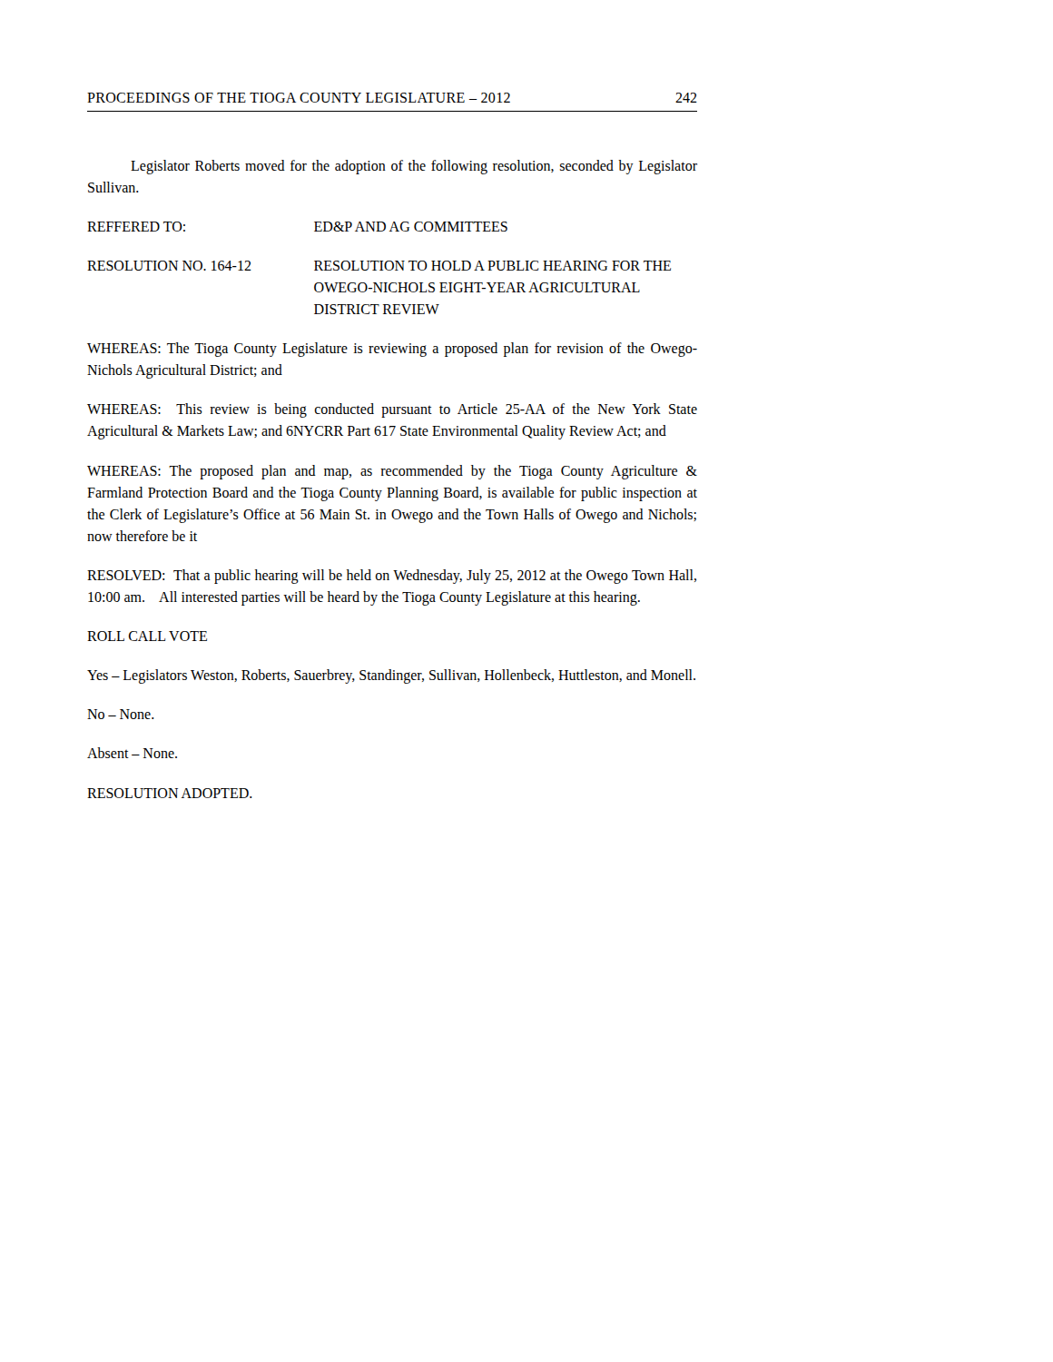Proceedings of the Tioga County Legislature – 2012 242
Legislator Roberts moved for the adoption of the following resolution, seconded by Legislator Sullivan.
Reffered To:
ED&P and AG Committees
Resolution No. 164-12
Resolution to Hold a Public Hearing for the Owego-Nichols Eight-Year Agricultural District Review
Whereas: The Tioga County Legislature is reviewing a proposed plan for revision of the Owego-Nichols Agricultural District; and
Whereas: This review is being conducted pursuant to Article 25-AA of the New York State Agricultural & Markets Law; and 6NYCRR Part 617 State Environmental Quality Review Act; and
Whereas: The proposed plan and map, as recommended by the Tioga County Agriculture & Farmland Protection Board and the Tioga County Planning Board, is available for public inspection at the Clerk of Legislature’s Office at 56 Main St. in Owego and the Town Halls of Owego and Nichols; now therefore be it
Resolved: That a public hearing will be held on Wednesday, July 25, 2012 at the Owego Town Hall, 10:00 am. All interested parties will be heard by the Tioga County Legislature at this hearing.
Roll Call Vote
Yes – Legislators Weston, Roberts, Sauerbrey, Standinger, Sullivan, Hollenbeck, Huttleston, and Monell.
No – None.
Absent – None.
Resolution Adopted.